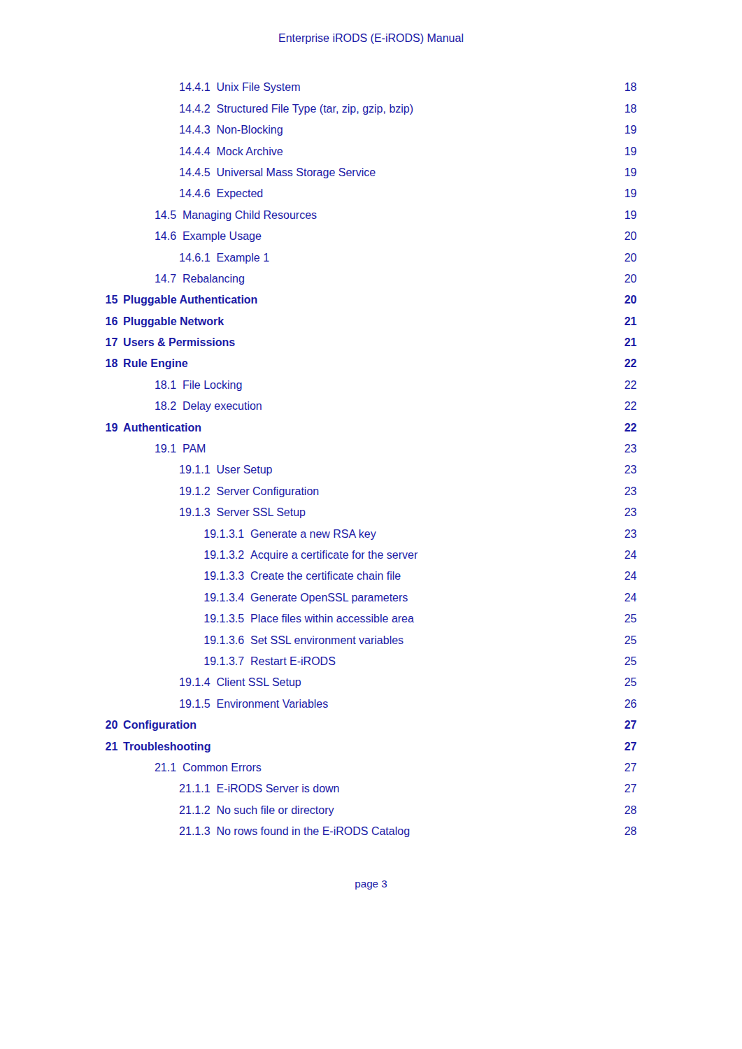Enterprise iRODS (E-iRODS) Manual
14.4.1 Unix File System 18
14.4.2 Structured File Type (tar, zip, gzip, bzip) 18
14.4.3 Non-Blocking 19
14.4.4 Mock Archive 19
14.4.5 Universal Mass Storage Service 19
14.4.6 Expected 19
14.5 Managing Child Resources 19
14.6 Example Usage 20
14.6.1 Example 1 20
14.7 Rebalancing 20
15 Pluggable Authentication 20
16 Pluggable Network 21
17 Users & Permissions 21
18 Rule Engine 22
18.1 File Locking 22
18.2 Delay execution 22
19 Authentication 22
19.1 PAM 23
19.1.1 User Setup 23
19.1.2 Server Configuration 23
19.1.3 Server SSL Setup 23
19.1.3.1 Generate a new RSA key 23
19.1.3.2 Acquire a certificate for the server 24
19.1.3.3 Create the certificate chain file 24
19.1.3.4 Generate OpenSSL parameters 24
19.1.3.5 Place files within accessible area 25
19.1.3.6 Set SSL environment variables 25
19.1.3.7 Restart E-iRODS 25
19.1.4 Client SSL Setup 25
19.1.5 Environment Variables 26
20 Configuration 27
21 Troubleshooting 27
21.1 Common Errors 27
21.1.1 E-iRODS Server is down 27
21.1.2 No such file or directory 28
21.1.3 No rows found in the E-iRODS Catalog 28
page 3